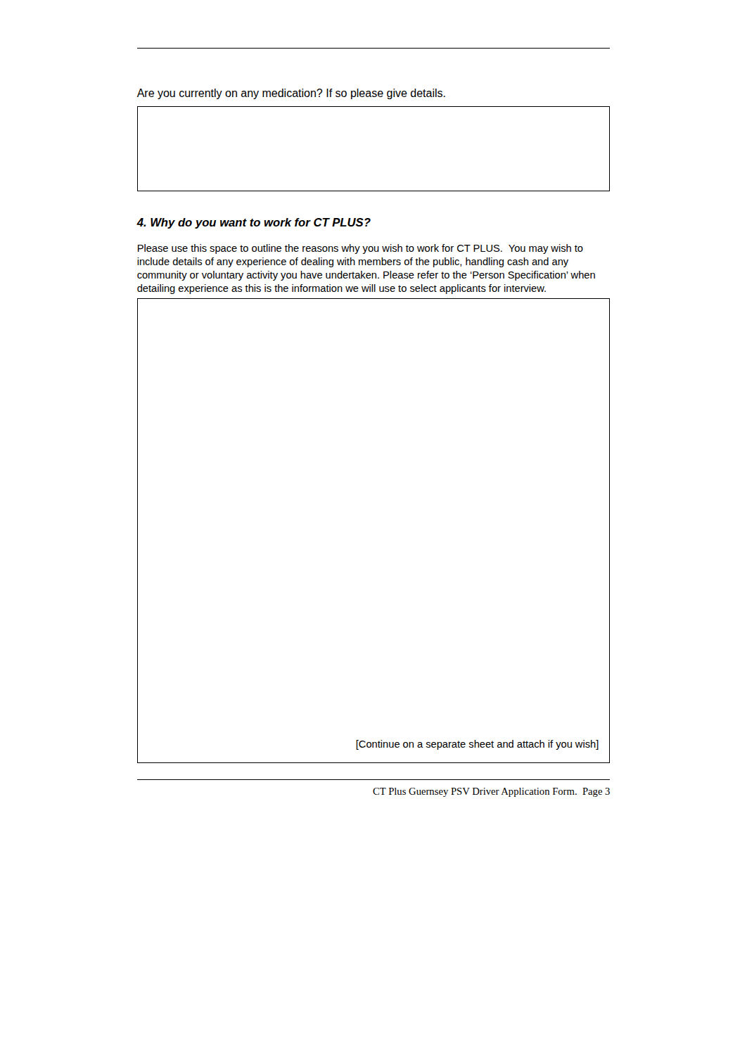Are you currently on any medication? If so please give details.
4. Why do you want to work for CT PLUS?
Please use this space to outline the reasons why you wish to work for CT PLUS. You may wish to include details of any experience of dealing with members of the public, handling cash and any community or voluntary activity you have undertaken. Please refer to the ‘Person Specification’ when detailing experience as this is the information we will use to select applicants for interview.
[Continue on a separate sheet and attach if you wish]
CT Plus Guernsey PSV Driver Application Form. Page 3